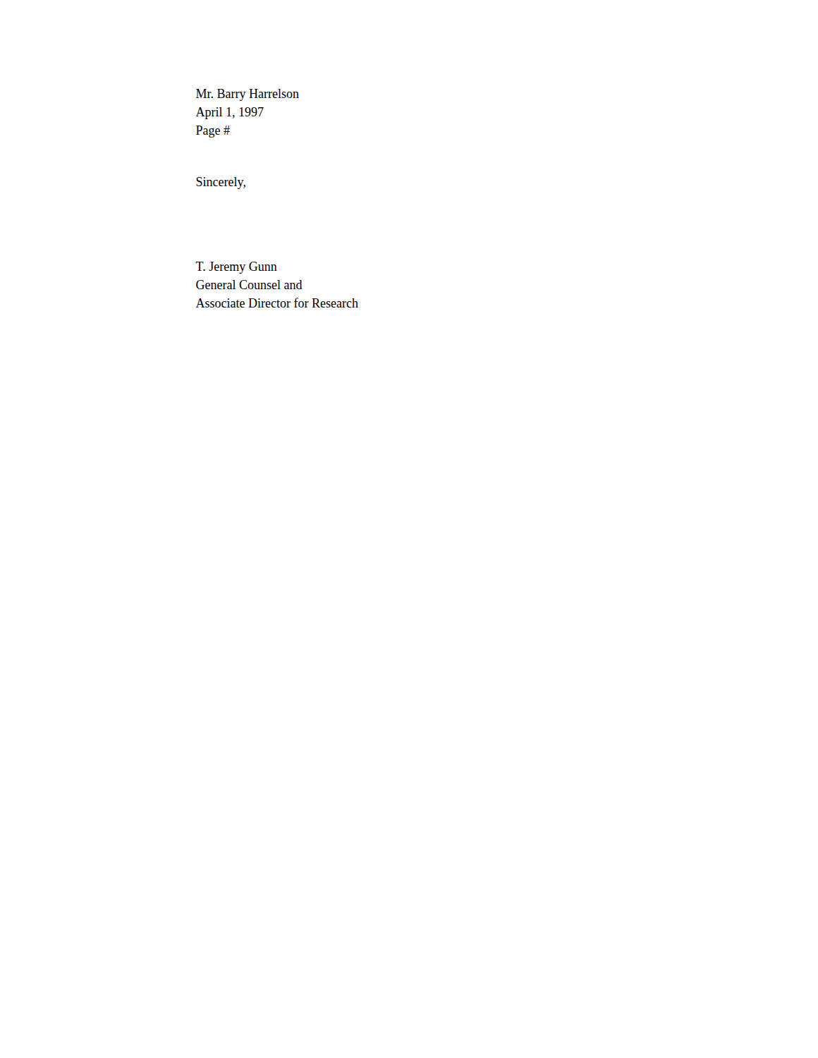Mr. Barry Harrelson
April 1, 1997
Page #
Sincerely,
T. Jeremy Gunn
General Counsel and
Associate Director for Research